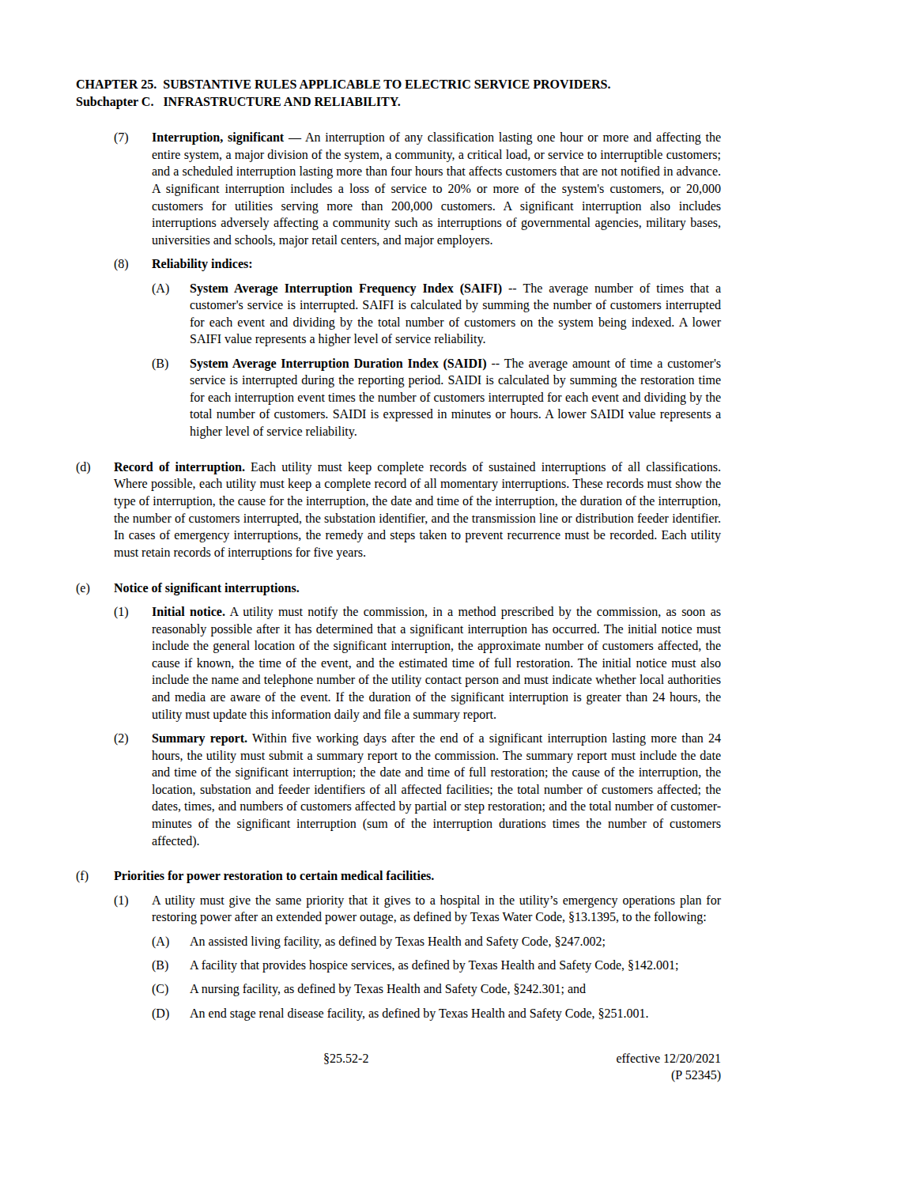CHAPTER 25. SUBSTANTIVE RULES APPLICABLE TO ELECTRIC SERVICE PROVIDERS.
Subchapter C. INFRASTRUCTURE AND RELIABILITY.
(7)
Interruption, significant — An interruption of any classification lasting one hour or more and affecting the entire system, a major division of the system, a community, a critical load, or service to interruptible customers; and a scheduled interruption lasting more than four hours that affects customers that are not notified in advance. A significant interruption includes a loss of service to 20% or more of the system's customers, or 20,000 customers for utilities serving more than 200,000 customers. A significant interruption also includes interruptions adversely affecting a community such as interruptions of governmental agencies, military bases, universities and schools, major retail centers, and major employers.
(8)
Reliability indices:
(A)
System Average Interruption Frequency Index (SAIFI) -- The average number of times that a customer's service is interrupted. SAIFI is calculated by summing the number of customers interrupted for each event and dividing by the total number of customers on the system being indexed. A lower SAIFI value represents a higher level of service reliability.
(B)
System Average Interruption Duration Index (SAIDI) -- The average amount of time a customer's service is interrupted during the reporting period. SAIDI is calculated by summing the restoration time for each interruption event times the number of customers interrupted for each event and dividing by the total number of customers. SAIDI is expressed in minutes or hours. A lower SAIDI value represents a higher level of service reliability.
(d)
Record of interruption. Each utility must keep complete records of sustained interruptions of all classifications. Where possible, each utility must keep a complete record of all momentary interruptions. These records must show the type of interruption, the cause for the interruption, the date and time of the interruption, the duration of the interruption, the number of customers interrupted, the substation identifier, and the transmission line or distribution feeder identifier. In cases of emergency interruptions, the remedy and steps taken to prevent recurrence must be recorded. Each utility must retain records of interruptions for five years.
(e)
Notice of significant interruptions.
(1)
Initial notice. A utility must notify the commission, in a method prescribed by the commission, as soon as reasonably possible after it has determined that a significant interruption has occurred. The initial notice must include the general location of the significant interruption, the approximate number of customers affected, the cause if known, the time of the event, and the estimated time of full restoration. The initial notice must also include the name and telephone number of the utility contact person and must indicate whether local authorities and media are aware of the event. If the duration of the significant interruption is greater than 24 hours, the utility must update this information daily and file a summary report.
(2)
Summary report. Within five working days after the end of a significant interruption lasting more than 24 hours, the utility must submit a summary report to the commission. The summary report must include the date and time of the significant interruption; the date and time of full restoration; the cause of the interruption, the location, substation and feeder identifiers of all affected facilities; the total number of customers affected; the dates, times, and numbers of customers affected by partial or step restoration; and the total number of customer-minutes of the significant interruption (sum of the interruption durations times the number of customers affected).
(f)
Priorities for power restoration to certain medical facilities.
(1)
A utility must give the same priority that it gives to a hospital in the utility’s emergency operations plan for restoring power after an extended power outage, as defined by Texas Water Code, §13.1395, to the following:
(A)
An assisted living facility, as defined by Texas Health and Safety Code, §247.002;
(B)
A facility that provides hospice services, as defined by Texas Health and Safety Code, §142.001;
(C)
A nursing facility, as defined by Texas Health and Safety Code, §242.301; and
(D)
An end stage renal disease facility, as defined by Texas Health and Safety Code, §251.001.
§25.52-2
effective 12/20/2021
(P 52345)